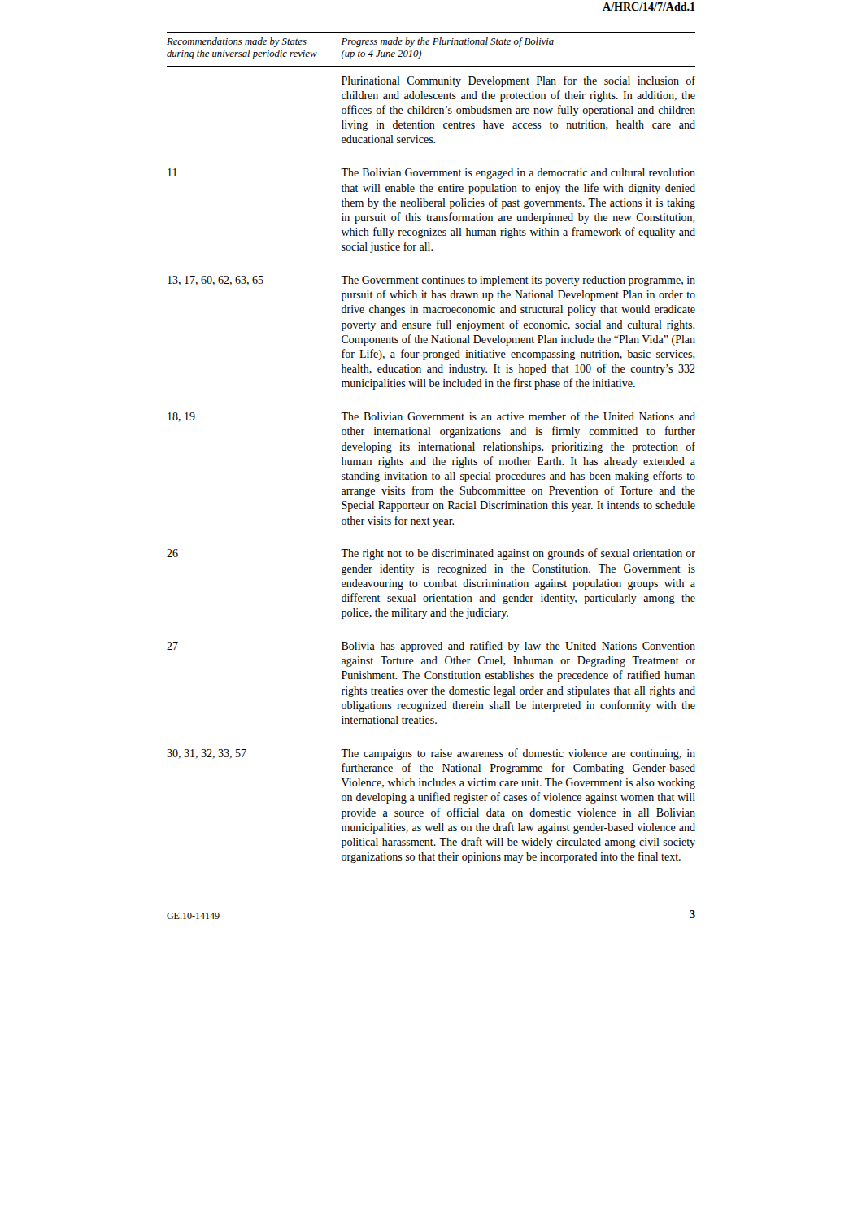A/HRC/14/7/Add.1
| Recommendations made by States during the universal periodic review | Progress made by the Plurinational State of Bolivia (up to 4 June 2010) |
| --- | --- |
| | Plurinational Community Development Plan for the social inclusion of children and adolescents and the protection of their rights. In addition, the offices of the children’s ombudsmen are now fully operational and children living in detention centres have access to nutrition, health care and educational services. |
| 11 | The Bolivian Government is engaged in a democratic and cultural revolution that will enable the entire population to enjoy the life with dignity denied them by the neoliberal policies of past governments. The actions it is taking in pursuit of this transformation are underpinned by the new Constitution, which fully recognizes all human rights within a framework of equality and social justice for all. |
| 13, 17, 60, 62, 63, 65 | The Government continues to implement its poverty reduction programme, in pursuit of which it has drawn up the National Development Plan in order to drive changes in macroeconomic and structural policy that would eradicate poverty and ensure full enjoyment of economic, social and cultural rights. Components of the National Development Plan include the “Plan Vida” (Plan for Life), a four-pronged initiative encompassing nutrition, basic services, health, education and industry. It is hoped that 100 of the country’s 332 municipalities will be included in the first phase of the initiative. |
| 18, 19 | The Bolivian Government is an active member of the United Nations and other international organizations and is firmly committed to further developing its international relationships, prioritizing the protection of human rights and the rights of mother Earth. It has already extended a standing invitation to all special procedures and has been making efforts to arrange visits from the Subcommittee on Prevention of Torture and the Special Rapporteur on Racial Discrimination this year. It intends to schedule other visits for next year. |
| 26 | The right not to be discriminated against on grounds of sexual orientation or gender identity is recognized in the Constitution. The Government is endeavouring to combat discrimination against population groups with a different sexual orientation and gender identity, particularly among the police, the military and the judiciary. |
| 27 | Bolivia has approved and ratified by law the United Nations Convention against Torture and Other Cruel, Inhuman or Degrading Treatment or Punishment. The Constitution establishes the precedence of ratified human rights treaties over the domestic legal order and stipulates that all rights and obligations recognized therein shall be interpreted in conformity with the international treaties. |
| 30, 31, 32, 33, 57 | The campaigns to raise awareness of domestic violence are continuing, in furtherance of the National Programme for Combating Gender-based Violence, which includes a victim care unit. The Government is also working on developing a unified register of cases of violence against women that will provide a source of official data on domestic violence in all Bolivian municipalities, as well as on the draft law against gender-based violence and political harassment. The draft will be widely circulated among civil society organizations so that their opinions may be incorporated into the final text. |
GE.10-14149
3